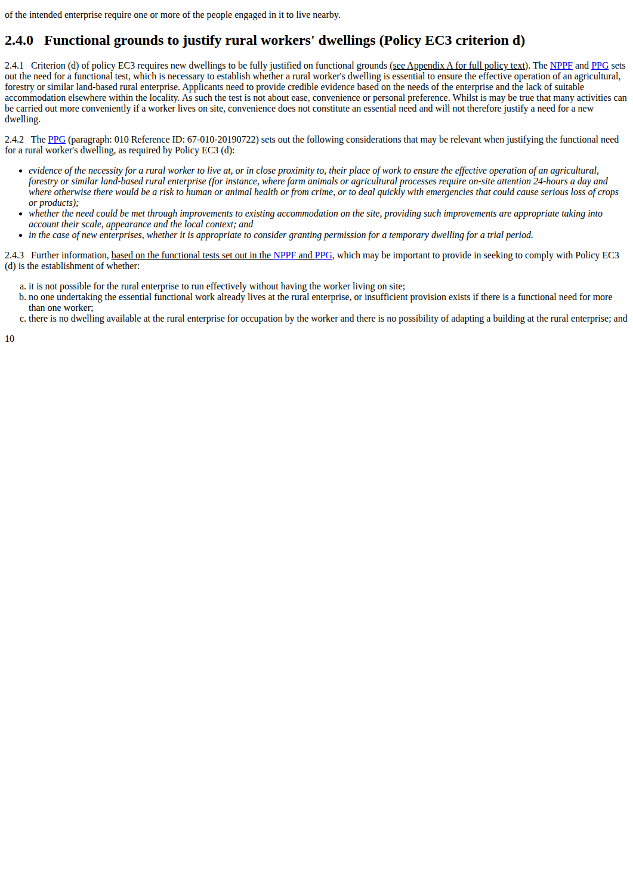of the intended enterprise require one or more of the people engaged in it to live nearby.
2.4.0 Functional grounds to justify rural workers' dwellings (Policy EC3 criterion d)
2.4.1 Criterion (d) of policy EC3 requires new dwellings to be fully justified on functional grounds (see Appendix A for full policy text). The NPPF and PPG sets out the need for a functional test, which is necessary to establish whether a rural worker's dwelling is essential to ensure the effective operation of an agricultural, forestry or similar land-based rural enterprise. Applicants need to provide credible evidence based on the needs of the enterprise and the lack of suitable accommodation elsewhere within the locality. As such the test is not about ease, convenience or personal preference. Whilst is may be true that many activities can be carried out more conveniently if a worker lives on site, convenience does not constitute an essential need and will not therefore justify a need for a new dwelling.
2.4.2 The PPG (paragraph: 010 Reference ID: 67-010-20190722) sets out the following considerations that may be relevant when justifying the functional need for a rural worker's dwelling, as required by Policy EC3 (d):
evidence of the necessity for a rural worker to live at, or in close proximity to, their place of work to ensure the effective operation of an agricultural, forestry or similar land-based rural enterprise (for instance, where farm animals or agricultural processes require on-site attention 24-hours a day and where otherwise there would be a risk to human or animal health or from crime, or to deal quickly with emergencies that could cause serious loss of crops or products);
whether the need could be met through improvements to existing accommodation on the site, providing such improvements are appropriate taking into account their scale, appearance and the local context; and
in the case of new enterprises, whether it is appropriate to consider granting permission for a temporary dwelling for a trial period.
2.4.3 Further information, based on the functional tests set out in the NPPF and PPG, which may be important to provide in seeking to comply with Policy EC3 (d) is the establishment of whether:
it is not possible for the rural enterprise to run effectively without having the worker living on site;
no one undertaking the essential functional work already lives at the rural enterprise, or insufficient provision exists if there is a functional need for more than one worker;
there is no dwelling available at the rural enterprise for occupation by the worker and there is no possibility of adapting a building at the rural enterprise; and
10